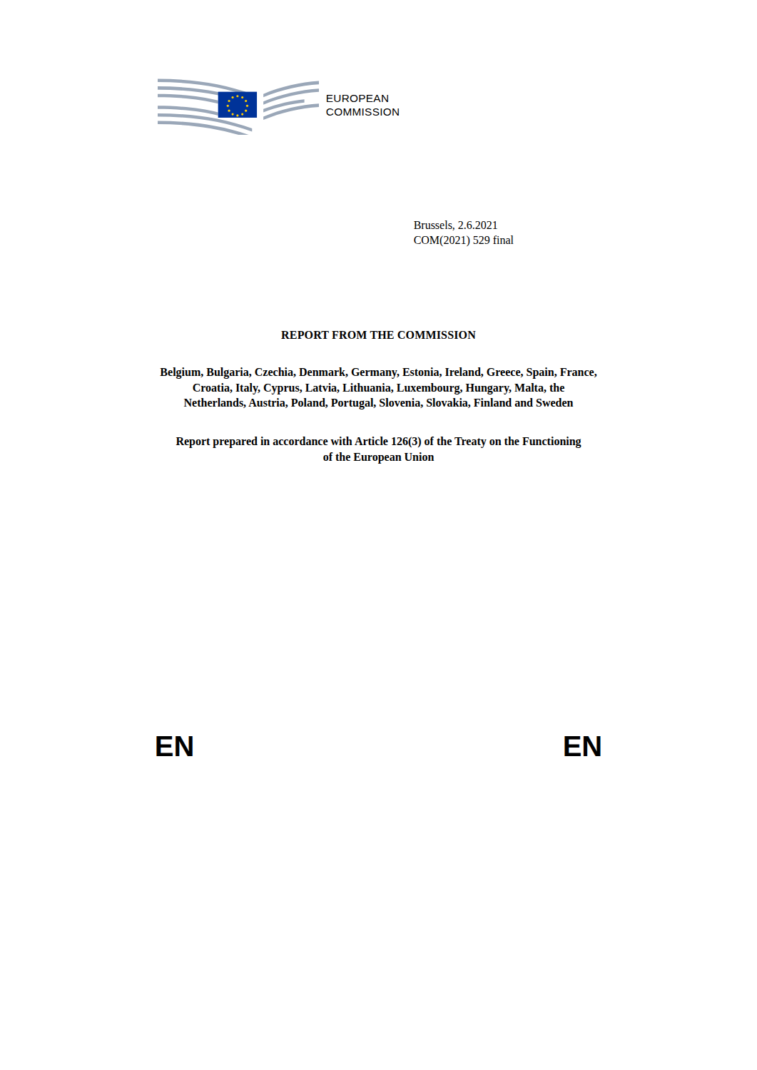EUROPEAN
COMMISSION
Brussels, 2.6.2021
COM(2021) 529 final
REPORT FROM THE COMMISSION
Belgium, Bulgaria, Czechia, Denmark, Germany, Estonia, Ireland, Greece, Spain, France, Croatia, Italy, Cyprus, Latvia, Lithuania, Luxembourg, Hungary, Malta, the Netherlands, Austria, Poland, Portugal, Slovenia, Slovakia, Finland and Sweden
Report prepared in accordance with Article 126(3) of the Treaty on the Functioning of the European Union
EN EN